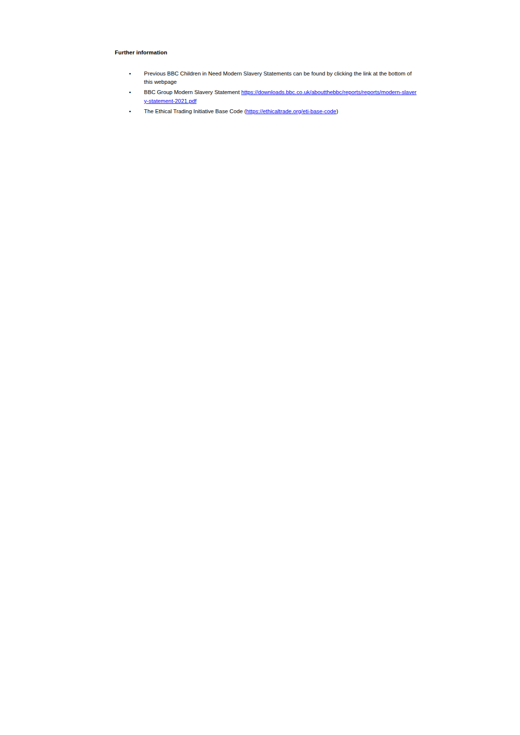Further information
Previous BBC Children in Need Modern Slavery Statements can be found by clicking the link at the bottom of this webpage
BBC Group Modern Slavery Statement https://downloads.bbc.co.uk/aboutthebbc/reports/reports/modern-slavery-statement-2021.pdf
The Ethical Trading Initiative Base Code (https://ethicaltrade.org/eti-base-code)